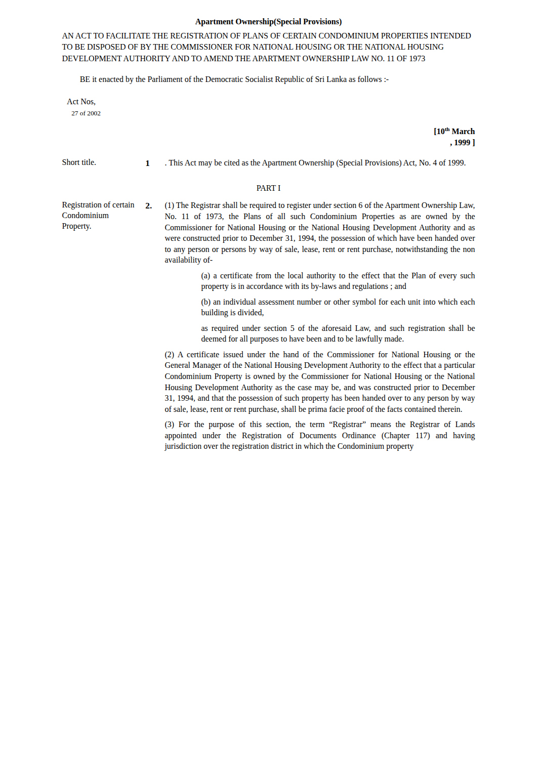Apartment Ownership(Special Provisions)
AN ACT TO FACILITATE THE REGISTRATION OF PLANS OF CERTAIN CONDOMINIUM PROPERTIES INTENDED TO BE DISPOSED OF BY THE COMMISSIONER FOR NATIONAL HOUSING OR THE NATIONAL HOUSING DEVELOPMENT AUTHORITY AND TO AMEND THE APARTMENT OWNERSHIP LAW NO. 11 OF 1973
BE it enacted by the Parliament of the Democratic Socialist Republic of Sri Lanka as follows :-
Act Nos,
27 of 2002
[10th March
, 1999 ]
Short title.
1
. This Act may be cited as the Apartment Ownership (Special Provisions) Act, No. 4 of 1999.
PART I
Registration of certain Condominium Property.
2.
(1) The Registrar shall be required to register under section 6 of the Apartment Ownership Law, No. 11 of 1973, the Plans of all such Condominium Properties as are owned by the Commissioner for National Housing or the National Housing Development Authority and as were constructed prior to December 31, 1994, the possession of which have been handed over to any person or persons by way of sale, lease, rent or rent purchase, notwithstanding the non availability of-
(a) a certificate from the local authority to the effect that the Plan of every such property is in accordance with its by-laws and regulations ; and
(b) an individual assessment number or other symbol for each unit into which each building is divided,
as required under section 5 of the aforesaid Law, and such registration shall be deemed for all purposes to have been and to be lawfully made.
(2) A certificate issued under the hand of the Commissioner for National Housing or the General Manager of the National Housing Development Authority to the effect that a particular Condominium Property is owned by the Commissioner for National Housing or the National Housing Development Authority as the case may be, and was constructed prior to December 31, 1994, and that the possession of such property has been handed over to any person by way of sale, lease, rent or rent purchase, shall be prima facie proof of the facts contained therein.
(3) For the purpose of this section, the term “Registrar” means the Registrar of Lands appointed under the Registration of Documents Ordinance (Chapter 117) and having jurisdiction over the registration district in which the Condominium property